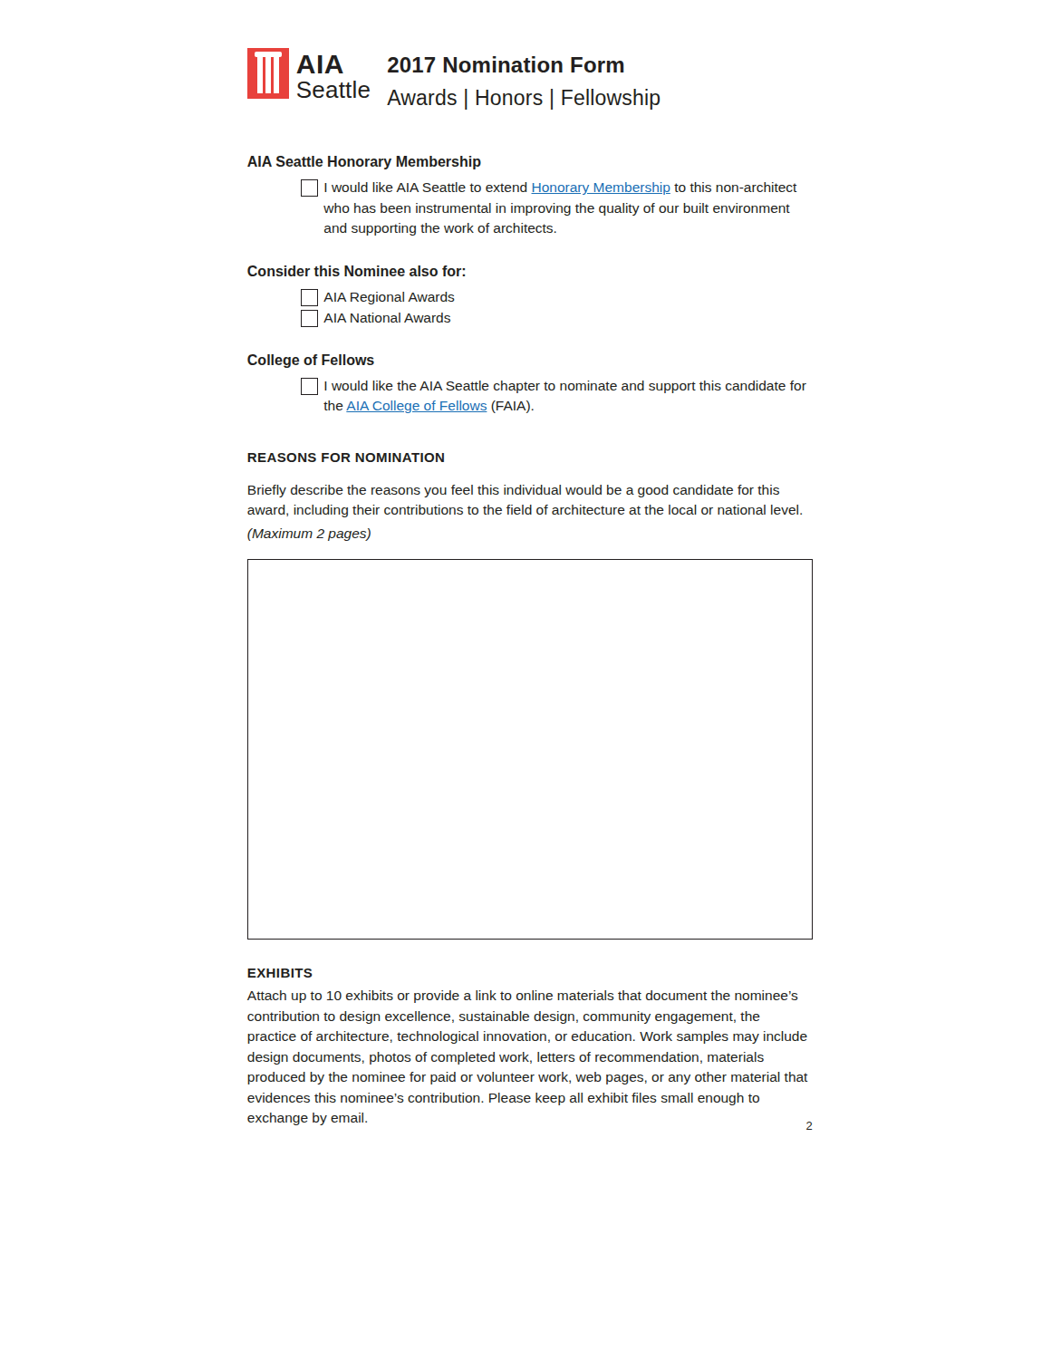AIA
Seattle
2017 Nomination Form
Awards | Honors | Fellowship
AIA Seattle Honorary Membership
I would like AIA Seattle to extend Honorary Membership to this non-architect who has been instrumental in improving the quality of our built environment and supporting the work of architects.
Consider this Nominee also for:
AIA Regional Awards
AIA National Awards
College of Fellows
I would like the AIA Seattle chapter to nominate and support this candidate for the AIA College of Fellows (FAIA).
REASONS FOR NOMINATION
Briefly describe the reasons you feel this individual would be a good candidate for this award, including their contributions to the field of architecture at the local or national level.
(Maximum 2 pages)
EXHIBITS
Attach up to 10 exhibits or provide a link to online materials that document the nominee’s contribution to design excellence, sustainable design, community engagement, the practice of architecture, technological innovation, or education. Work samples may include design documents, photos of completed work, letters of recommendation, materials produced by the nominee for paid or volunteer work, web pages, or any other material that evidences this nominee’s contribution. Please keep all exhibit files small enough to exchange by email.
2